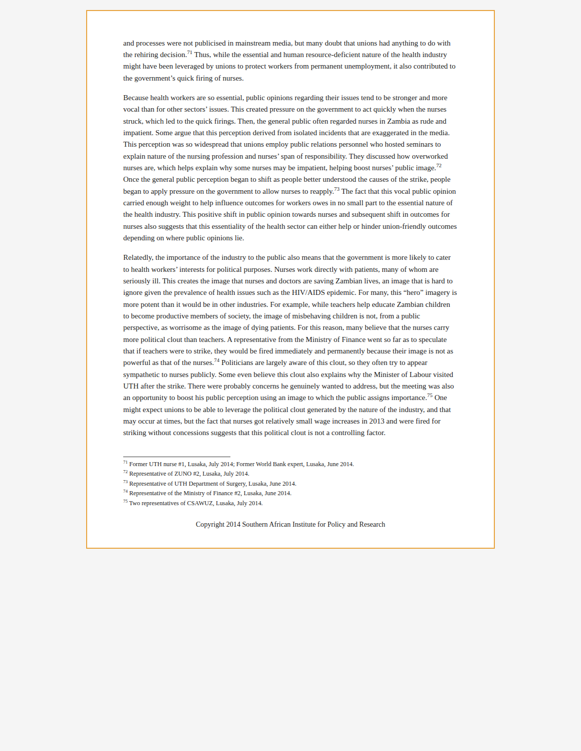and processes were not publicised in mainstream media, but many doubt that unions had anything to do with the rehiring decision.71 Thus, while the essential and human resource-deficient nature of the health industry might have been leveraged by unions to protect workers from permanent unemployment, it also contributed to the government’s quick firing of nurses.
Because health workers are so essential, public opinions regarding their issues tend to be stronger and more vocal than for other sectors’ issues. This created pressure on the government to act quickly when the nurses struck, which led to the quick firings. Then, the general public often regarded nurses in Zambia as rude and impatient. Some argue that this perception derived from isolated incidents that are exaggerated in the media. This perception was so widespread that unions employ public relations personnel who hosted seminars to explain nature of the nursing profession and nurses’ span of responsibility. They discussed how overworked nurses are, which helps explain why some nurses may be impatient, helping boost nurses’ public image.72 Once the general public perception began to shift as people better understood the causes of the strike, people began to apply pressure on the government to allow nurses to reapply.73 The fact that this vocal public opinion carried enough weight to help influence outcomes for workers owes in no small part to the essential nature of the health industry. This positive shift in public opinion towards nurses and subsequent shift in outcomes for nurses also suggests that this essentiality of the health sector can either help or hinder union-friendly outcomes depending on where public opinions lie.
Relatedly, the importance of the industry to the public also means that the government is more likely to cater to health workers’ interests for political purposes. Nurses work directly with patients, many of whom are seriously ill. This creates the image that nurses and doctors are saving Zambian lives, an image that is hard to ignore given the prevalence of health issues such as the HIV/AIDS epidemic. For many, this “hero” imagery is more potent than it would be in other industries. For example, while teachers help educate Zambian children to become productive members of society, the image of misbehaving children is not, from a public perspective, as worrisome as the image of dying patients. For this reason, many believe that the nurses carry more political clout than teachers. A representative from the Ministry of Finance went so far as to speculate that if teachers were to strike, they would be fired immediately and permanently because their image is not as powerful as that of the nurses.74 Politicians are largely aware of this clout, so they often try to appear sympathetic to nurses publicly. Some even believe this clout also explains why the Minister of Labour visited UTH after the strike. There were probably concerns he genuinely wanted to address, but the meeting was also an opportunity to boost his public perception using an image to which the public assigns importance.75 One might expect unions to be able to leverage the political clout generated by the nature of the industry, and that may occur at times, but the fact that nurses got relatively small wage increases in 2013 and were fired for striking without concessions suggests that this political clout is not a controlling factor.
71 Former UTH nurse #1, Lusaka, July 2014; Former World Bank expert, Lusaka, June 2014.
72 Representative of ZUNO #2, Lusaka, July 2014.
73 Representative of UTH Department of Surgery, Lusaka, June 2014.
74 Representative of the Ministry of Finance #2, Lusaka, June 2014.
75 Two representatives of CSAWUZ, Lusaka, July 2014.
Copyright 2014 Southern African Institute for Policy and Research